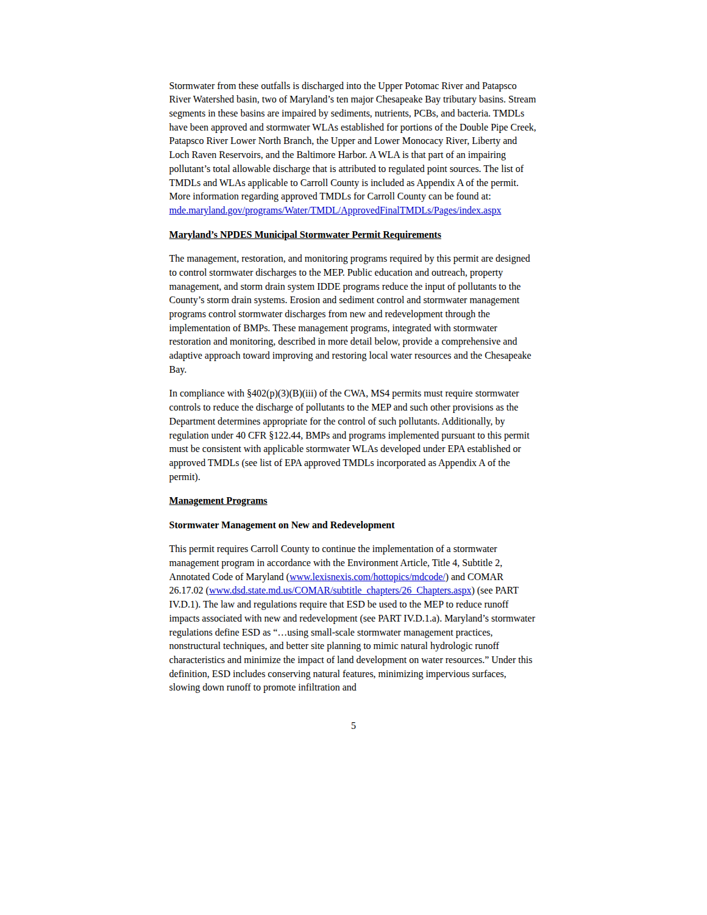Stormwater from these outfalls is discharged into the Upper Potomac River and Patapsco River Watershed basin, two of Maryland’s ten major Chesapeake Bay tributary basins. Stream segments in these basins are impaired by sediments, nutrients, PCBs, and bacteria. TMDLs have been approved and stormwater WLAs established for portions of the Double Pipe Creek, Patapsco River Lower North Branch, the Upper and Lower Monocacy River, Liberty and Loch Raven Reservoirs, and the Baltimore Harbor. A WLA is that part of an impairing pollutant’s total allowable discharge that is attributed to regulated point sources. The list of TMDLs and WLAs applicable to Carroll County is included as Appendix A of the permit. More information regarding approved TMDLs for Carroll County can be found at:
mde.maryland.gov/programs/Water/TMDL/ApprovedFinalTMDLs/Pages/index.aspx
Maryland’s NPDES Municipal Stormwater Permit Requirements
The management, restoration, and monitoring programs required by this permit are designed to control stormwater discharges to the MEP. Public education and outreach, property management, and storm drain system IDDE programs reduce the input of pollutants to the County’s storm drain systems. Erosion and sediment control and stormwater management programs control stormwater discharges from new and redevelopment through the implementation of BMPs. These management programs, integrated with stormwater restoration and monitoring, described in more detail below, provide a comprehensive and adaptive approach toward improving and restoring local water resources and the Chesapeake Bay.
In compliance with §402(p)(3)(B)(iii) of the CWA, MS4 permits must require stormwater controls to reduce the discharge of pollutants to the MEP and such other provisions as the Department determines appropriate for the control of such pollutants. Additionally, by regulation under 40 CFR §122.44, BMPs and programs implemented pursuant to this permit must be consistent with applicable stormwater WLAs developed under EPA established or approved TMDLs (see list of EPA approved TMDLs incorporated as Appendix A of the permit).
Management Programs
Stormwater Management on New and Redevelopment
This permit requires Carroll County to continue the implementation of a stormwater management program in accordance with the Environment Article, Title 4, Subtitle 2, Annotated Code of Maryland (www.lexisnexis.com/hottopics/mdcode/) and COMAR 26.17.02 (www.dsd.state.md.us/COMAR/subtitle_chapters/26_Chapters.aspx) (see PART IV.D.1). The law and regulations require that ESD be used to the MEP to reduce runoff impacts associated with new and redevelopment (see PART IV.D.1.a). Maryland’s stormwater regulations define ESD as “…using small-scale stormwater management practices, nonstructural techniques, and better site planning to mimic natural hydrologic runoff characteristics and minimize the impact of land development on water resources.” Under this definition, ESD includes conserving natural features, minimizing impervious surfaces, slowing down runoff to promote infiltration and
5